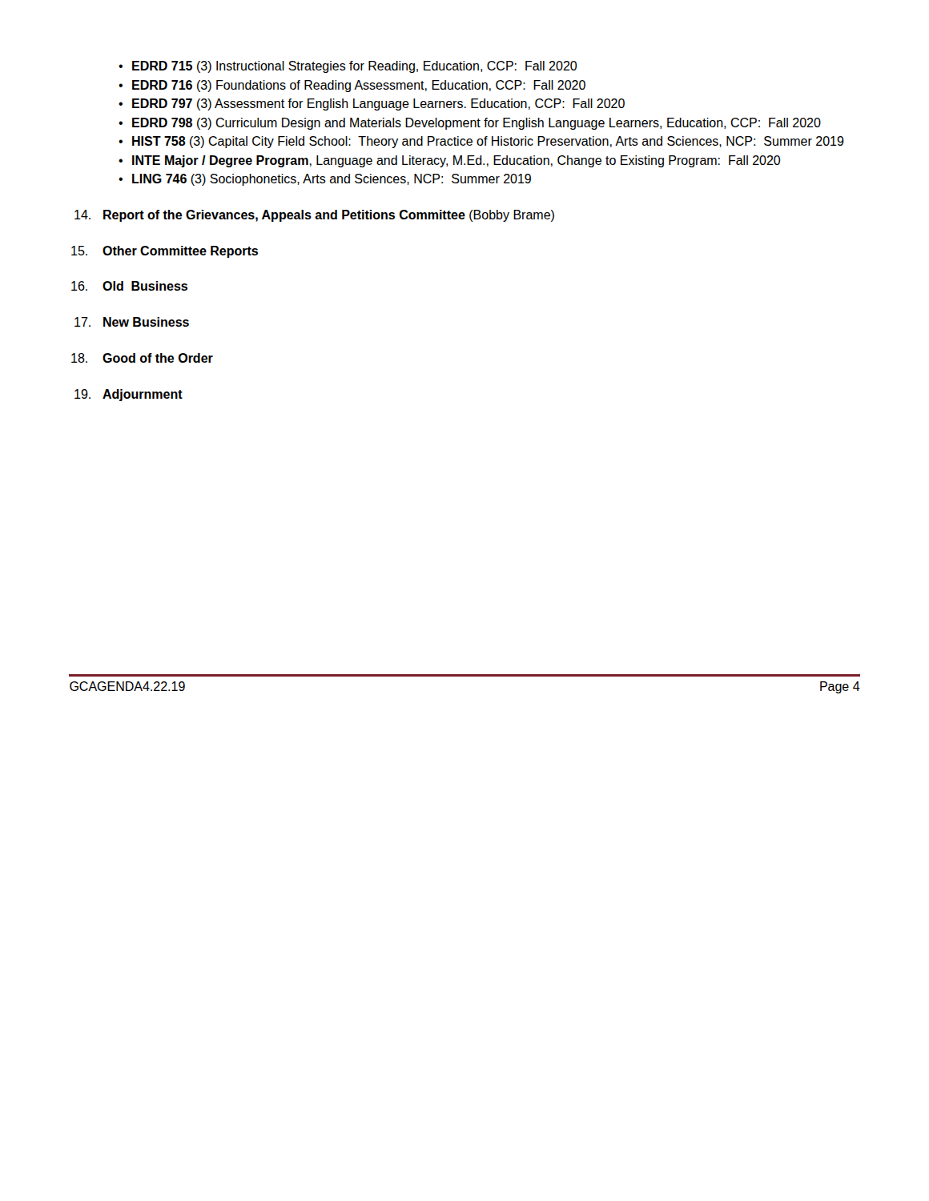EDRD 715 (3) Instructional Strategies for Reading, Education, CCP: Fall 2020
EDRD 716 (3) Foundations of Reading Assessment, Education, CCP: Fall 2020
EDRD 797 (3) Assessment for English Language Learners. Education, CCP: Fall 2020
EDRD 798 (3) Curriculum Design and Materials Development for English Language Learners, Education, CCP: Fall 2020
HIST 758 (3) Capital City Field School: Theory and Practice of Historic Preservation, Arts and Sciences, NCP: Summer 2019
INTE Major / Degree Program, Language and Literacy, M.Ed., Education, Change to Existing Program: Fall 2020
LING 746 (3) Sociophonetics, Arts and Sciences, NCP: Summer 2019
14. Report of the Grievances, Appeals and Petitions Committee (Bobby Brame)
15. Other Committee Reports
16. Old Business
17. New Business
18. Good of the Order
19. Adjournment
GCAGENDA4.22.19 Page 4